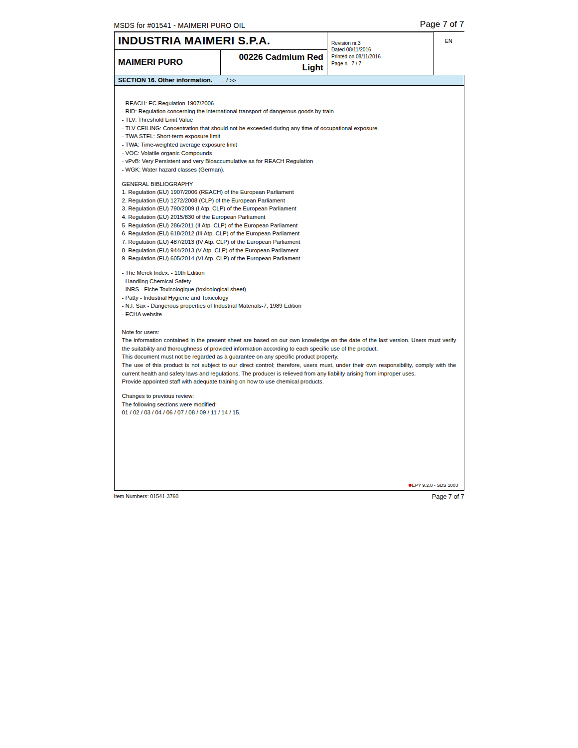MSDS for #01541 - MAIMERI PURO OIL
Page 7 of 7
| INDUSTRIA MAIMERI S.P.A. | Revision nr.3 Dated 08/11/2016 Printed on 08/11/2016 Page n. 7 / 7 | EN |
| MAIMERI PURO | 00226 Cadmium Red Light | |
SECTION 16. Other information.... / >>
- REACH: EC Regulation 1907/2006
- RID: Regulation concerning the international transport of dangerous goods by train
- TLV: Threshold Limit Value
- TLV CEILING: Concentration that should not be exceeded during any time of occupational exposure.
- TWA STEL: Short-term exposure limit
- TWA: Time-weighted average exposure limit
- VOC: Volatile organic Compounds
- vPvB: Very Persistent and very Bioaccumulative as for REACH Regulation
- WGK: Water hazard classes (German).
GENERAL BIBLIOGRAPHY
1. Regulation (EU) 1907/2006 (REACH) of the European Parliament
2. Regulation (EU) 1272/2008 (CLP) of the European Parliament
3. Regulation (EU) 790/2009 (I Atp. CLP) of the European Parliament
4. Regulation (EU) 2015/830 of the European Parliament
5. Regulation (EU) 286/2011 (II Atp. CLP) of the European Parliament
6. Regulation (EU) 618/2012 (III Atp. CLP) of the European Parliament
7. Regulation (EU) 487/2013 (IV Atp. CLP) of the European Parliament
8. Regulation (EU) 944/2013 (V Atp. CLP) of the European Parliament
9. Regulation (EU) 605/2014 (VI Atp. CLP) of the European Parliament
- The Merck Index. - 10th Edition
- Handling Chemical Safety
- INRS - Fiche Toxicologique (toxicological sheet)
- Patty - Industrial Hygiene and Toxicology
- N.I. Sax - Dangerous properties of Industrial Materials-7, 1989 Edition
- ECHA website
Note for users:
The information contained in the present sheet are based on our own knowledge on the date of the last version. Users must verify the suitability and thoroughness of provided information according to each specific use of the product.
This document must not be regarded as a guarantee on any specific product property.
The use of this product is not subject to our direct control; therefore, users must, under their own responsibility, comply with the current health and safety laws and regulations. The producer is relieved from any liability arising from improper uses.
Provide appointed staff with adequate training on how to use chemical products.
Changes to previous review:
The following sections were modified:
01 / 02 / 03 / 04 / 06 / 07 / 08 / 09 / 11 / 14 / 15.
EPY 9.2.8 - SDS 1003
Item Numbers: 01541-3760
Page 7 of 7